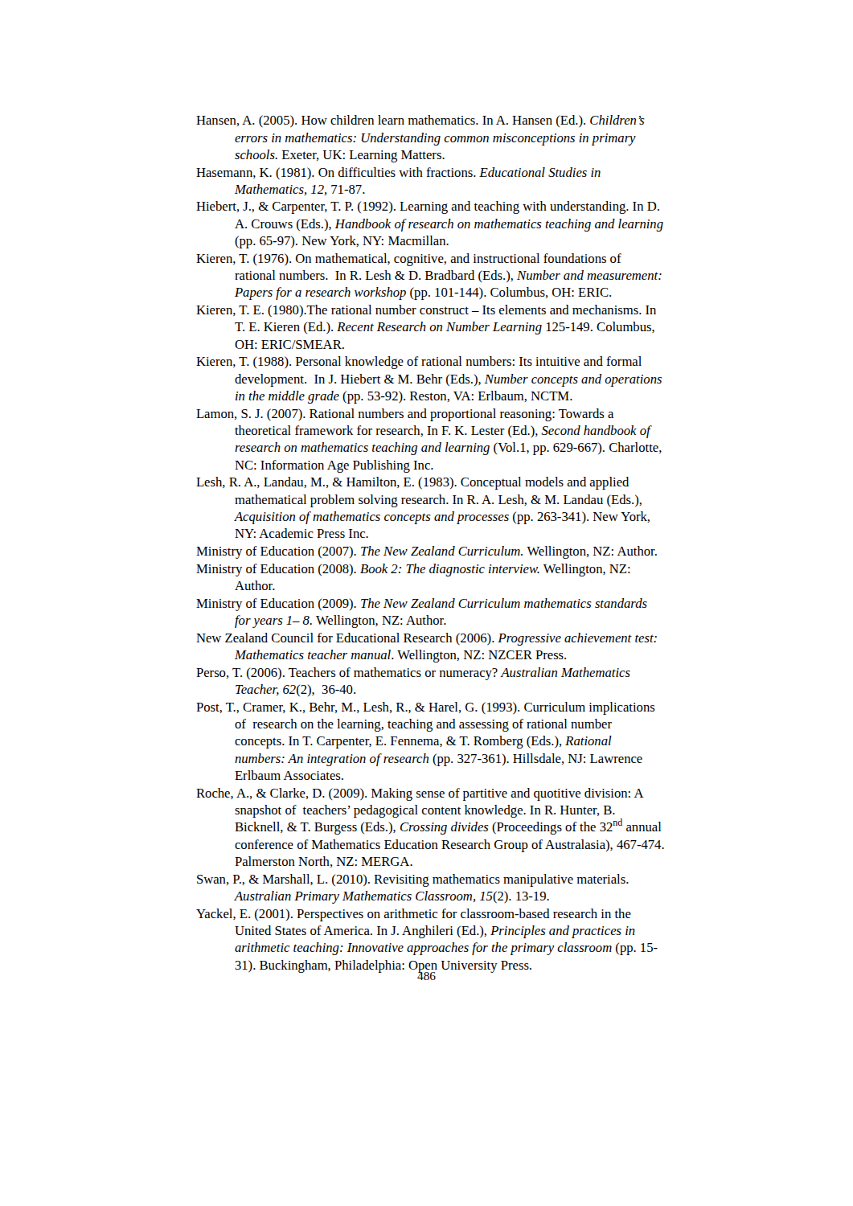Hansen, A. (2005). How children learn mathematics. In A. Hansen (Ed.). Children’s errors in mathematics: Understanding common misconceptions in primary schools. Exeter, UK: Learning Matters.
Hasemann, K. (1981). On difficulties with fractions. Educational Studies in Mathematics, 12, 71-87.
Hiebert, J., & Carpenter, T. P. (1992). Learning and teaching with understanding. In D. A. Crouws (Eds.), Handbook of research on mathematics teaching and learning (pp. 65-97). New York, NY: Macmillan.
Kieren, T. (1976). On mathematical, cognitive, and instructional foundations of rational numbers. In R. Lesh & D. Bradbard (Eds.), Number and measurement: Papers for a research workshop (pp. 101-144). Columbus, OH: ERIC.
Kieren, T. E. (1980).The rational number construct – Its elements and mechanisms. In T. E. Kieren (Ed.). Recent Research on Number Learning 125-149. Columbus, OH: ERIC/SMEAR.
Kieren, T. (1988). Personal knowledge of rational numbers: Its intuitive and formal development. In J. Hiebert & M. Behr (Eds.), Number concepts and operations in the middle grade (pp. 53-92). Reston, VA: Erlbaum, NCTM.
Lamon, S. J. (2007). Rational numbers and proportional reasoning: Towards a theoretical framework for research, In F. K. Lester (Ed.), Second handbook of research on mathematics teaching and learning (Vol.1, pp. 629-667). Charlotte, NC: Information Age Publishing Inc.
Lesh, R. A., Landau, M., & Hamilton, E. (1983). Conceptual models and applied mathematical problem solving research. In R. A. Lesh, & M. Landau (Eds.), Acquisition of mathematics concepts and processes (pp. 263-341). New York, NY: Academic Press Inc.
Ministry of Education (2007). The New Zealand Curriculum. Wellington, NZ: Author.
Ministry of Education (2008). Book 2: The diagnostic interview. Wellington, NZ: Author.
Ministry of Education (2009). The New Zealand Curriculum mathematics standards for years 1– 8. Wellington, NZ: Author.
New Zealand Council for Educational Research (2006). Progressive achievement test: Mathematics teacher manual. Wellington, NZ: NZCER Press.
Perso, T. (2006). Teachers of mathematics or numeracy? Australian Mathematics Teacher, 62(2), 36-40.
Post, T., Cramer, K., Behr, M., Lesh, R., & Harel, G. (1993). Curriculum implications of research on the learning, teaching and assessing of rational number concepts. In T. Carpenter, E. Fennema, & T. Romberg (Eds.), Rational numbers: An integration of research (pp. 327-361). Hillsdale, NJ: Lawrence Erlbaum Associates.
Roche, A., & Clarke, D. (2009). Making sense of partitive and quotitive division: A snapshot of teachers’ pedagogical content knowledge. In R. Hunter, B. Bicknell, & T. Burgess (Eds.), Crossing divides (Proceedings of the 32nd annual conference of Mathematics Education Research Group of Australasia), 467-474. Palmerston North, NZ: MERGA.
Swan, P., & Marshall, L. (2010). Revisiting mathematics manipulative materials. Australian Primary Mathematics Classroom, 15(2). 13-19.
Yackel, E. (2001). Perspectives on arithmetic for classroom-based research in the United States of America. In J. Anghileri (Ed.), Principles and practices in arithmetic teaching: Innovative approaches for the primary classroom (pp. 15-31). Buckingham, Philadelphia: Open University Press.
486